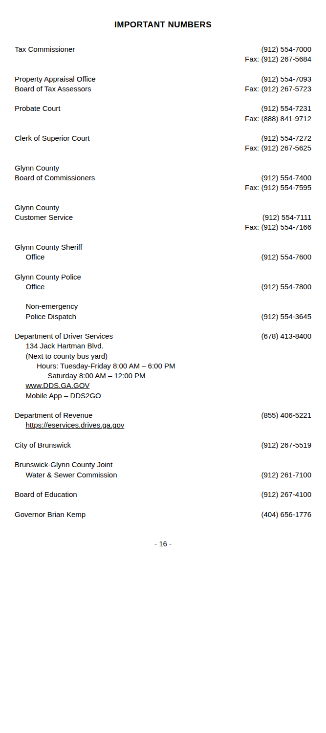IMPORTANT NUMBERS
| Tax Commissioner | (912) 554-7000 Fax: (912) 267-5684 |
| Property Appraisal Office Board of Tax Assessors | (912) 554-7093 Fax: (912) 267-5723 |
| Probate Court | (912) 554-7231 Fax: (888) 841-9712 |
| Clerk of Superior Court | (912) 554-7272 Fax: (912) 267-5625 |
| Glynn County Board of Commissioners | (912) 554-7400 Fax: (912) 554-7595 |
| Glynn County Customer Service | (912) 554-7111 Fax: (912) 554-7166 |
| Glynn County Sheriff Office | (912) 554-7600 |
| Glynn County Police Office | (912) 554-7800 |
| Non-emergency Police Dispatch | (912) 554-3645 |
| Department of Driver Services 134 Jack Hartman Blvd. (Next to county bus yard) Hours: Tuesday-Friday 8:00 AM – 6:00 PM Saturday 8:00 AM – 12:00 PM www.DDS.GA.GOV Mobile App – DDS2GO | (678) 413-8400 |
| Department of Revenue https://eservices.drives.ga.gov | (855) 406-5221 |
| City of Brunswick | (912) 267-5519 |
| Brunswick-Glynn County Joint Water & Sewer Commission | (912) 261-7100 |
| Board of Education | (912) 267-4100 |
| Governor Brian Kemp | (404) 656-1776 |
- 16 -